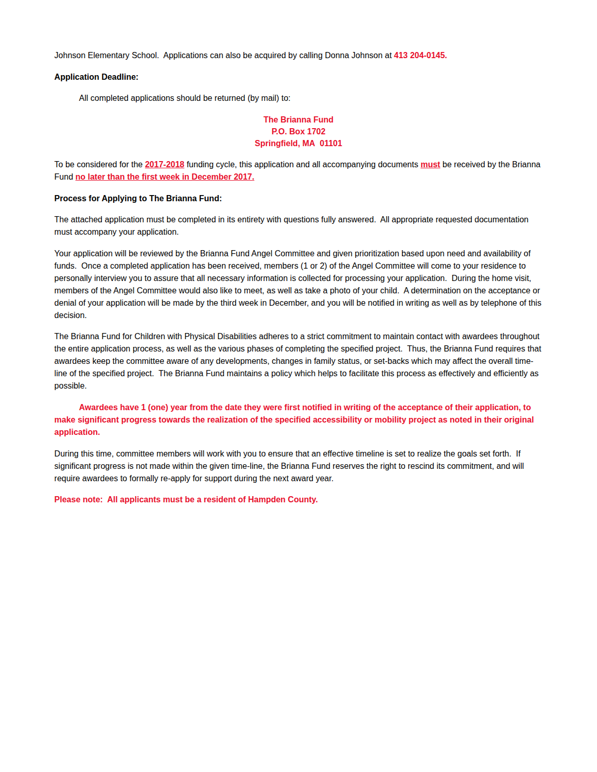Johnson Elementary School. Applications can also be acquired by calling Donna Johnson at 413 204-0145.
Application Deadline:
All completed applications should be returned (by mail) to:
The Brianna Fund
P.O. Box 1702
Springfield, MA 01101
To be considered for the 2017-2018 funding cycle, this application and all accompanying documents must be received by the Brianna Fund no later than the first week in December 2017.
Process for Applying to The Brianna Fund:
The attached application must be completed in its entirety with questions fully answered. All appropriate requested documentation must accompany your application.
Your application will be reviewed by the Brianna Fund Angel Committee and given prioritization based upon need and availability of funds. Once a completed application has been received, members (1 or 2) of the Angel Committee will come to your residence to personally interview you to assure that all necessary information is collected for processing your application. During the home visit, members of the Angel Committee would also like to meet, as well as take a photo of your child. A determination on the acceptance or denial of your application will be made by the third week in December, and you will be notified in writing as well as by telephone of this decision.
The Brianna Fund for Children with Physical Disabilities adheres to a strict commitment to maintain contact with awardees throughout the entire application process, as well as the various phases of completing the specified project. Thus, the Brianna Fund requires that awardees keep the committee aware of any developments, changes in family status, or set-backs which may affect the overall time-line of the specified project. The Brianna Fund maintains a policy which helps to facilitate this process as effectively and efficiently as possible.
Awardees have 1 (one) year from the date they were first notified in writing of the acceptance of their application, to make significant progress towards the realization of the specified accessibility or mobility project as noted in their original application.
During this time, committee members will work with you to ensure that an effective timeline is set to realize the goals set forth. If significant progress is not made within the given time-line, the Brianna Fund reserves the right to rescind its commitment, and will require awardees to formally re-apply for support during the next award year.
Please note: All applicants must be a resident of Hampden County.